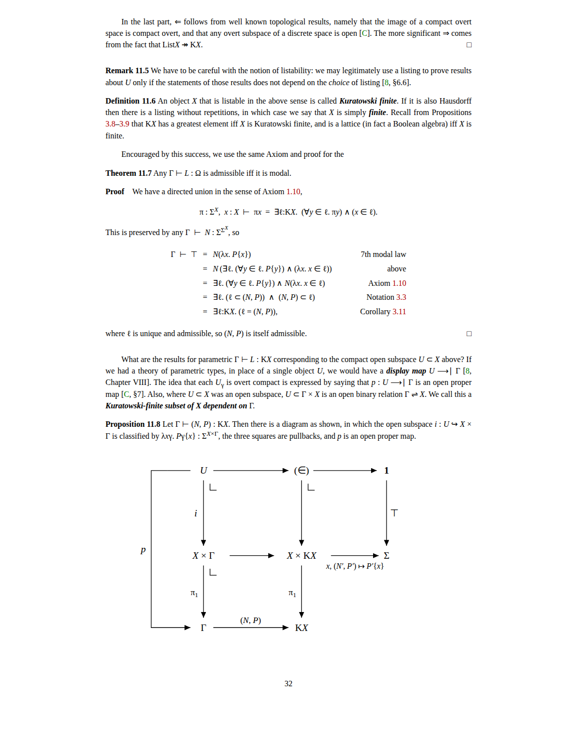In the last part, ⇐ follows from well known topological results, namely that the image of a compact overt space is compact overt, and that any overt subspace of a discrete space is open [C]. The more significant ⇒ comes from the fact that ListX ↠ KX. □
Remark 11.5 We have to be careful with the notion of listability: we may legitimately use a listing to prove results about U only if the statements of those results does not depend on the choice of listing [8, §6.6].
Definition 11.6 An object X that is listable in the above sense is called Kuratowski finite. If it is also Hausdorff then there is a listing without repetitions, in which case we say that X is simply finite. Recall from Propositions 3.8–3.9 that KX has a greatest element iff X is Kuratowski finite, and is a lattice (in fact a Boolean algebra) iff X is finite.
Encouraged by this success, we use the same Axiom and proof for the
Theorem 11.7 Any Γ ⊢ L : Ω is admissible iff it is modal.
Proof We have a directed union in the sense of Axiom 1.10,
π : ΣX, x : X ⊢ πx = ∃ℓ:KX. (∀y ∈ ℓ. πy) ∧ (x ∈ ℓ).
This is preserved by any Γ ⊢ N : ΣΣX, so
| Γ ⊢ ⊤ | = | N (λ x . P { x }) | 7th modal law |
| | = | N (∃ℓ. (∀ y ∈ ℓ. P { y }) ∧ (λ x . x ∈ ℓ)) | above |
| | = | ∃ℓ. (∀ y ∈ ℓ. P { y }) ∧ N (λ x . x ∈ ℓ) | Axiom 1.10 |
| | = | ∃ℓ. (ℓ ⊂ ( N , P )) ∧ ( N , P ) ⊂ ℓ) | Notation 3.3 |
| | = | ∃ℓ:K X . (ℓ = ( N , P )), | Corollary 3.11 |
where ℓ is unique and admissible, so (N, P) is itself admissible. □
What are the results for parametric Γ ⊢ L : KX corresponding to the compact open subspace U ⊂ X above? If we had a theory of parametric types, in place of a single object U, we would have a display map U ⟶∣ Γ [8, Chapter VIII]. The idea that each Uγ is overt compact is expressed by saying that p : U ⟶∣ Γ is an open proper map [C, §7]. Also, where U ⊂ X was an open subspace, U ⊂ Γ × X is an open binary relation Γ ⇌ X. We call this a Kuratowski-finite subset of X dependent on Γ.
Proposition 11.8 Let Γ ⊢ (N, P) : KX. Then there is a diagram as shown, in which the open subspace i : U ↪ X × Γ is classified by λxγ. Pγ{x} : ΣX×Γ, the three squares are pullbacks, and p is an open proper map.
U (∈) 1 X × Γ X × KX Σ Γ KX x, (N′, P′) ↦ P′{x} (N, P) i ⊤ π1 π1 p
32